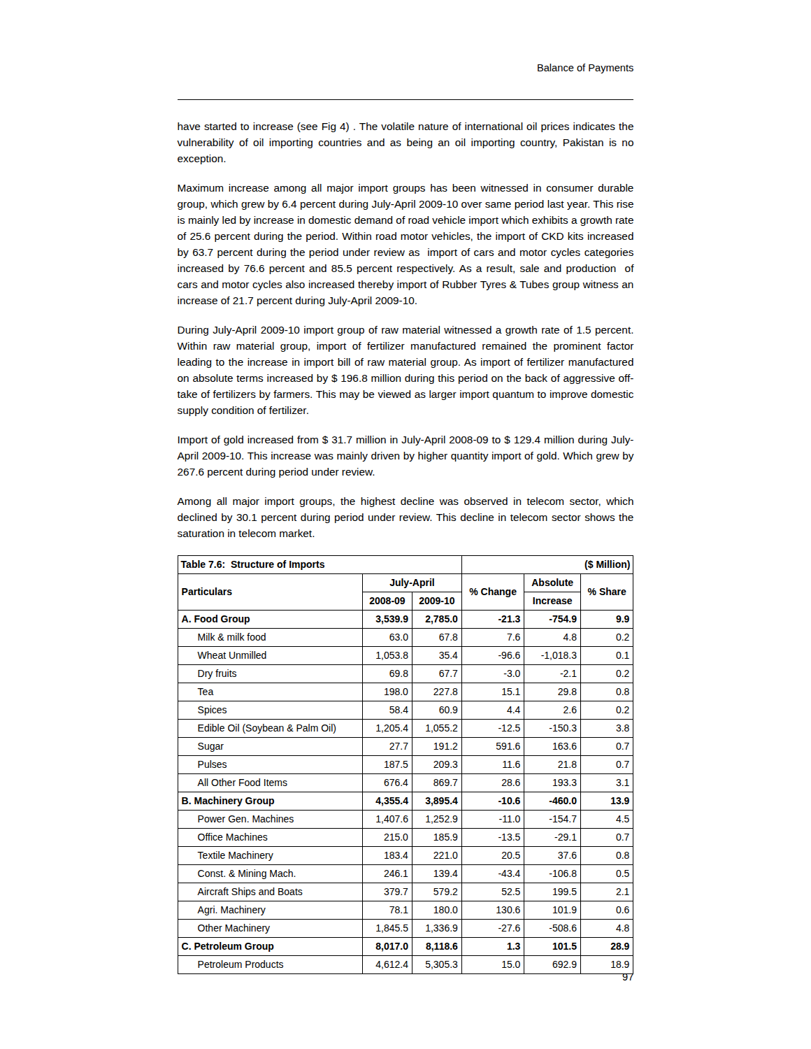Balance of Payments
have started to increase (see Fig 4) . The volatile nature of international oil prices indicates the vulnerability of oil importing countries and as being an oil importing country, Pakistan is no exception.
Maximum increase among all major import groups has been witnessed in consumer durable group, which grew by 6.4 percent during July-April 2009-10 over same period last year. This rise is mainly led by increase in domestic demand of road vehicle import which exhibits a growth rate of 25.6 percent during the period. Within road motor vehicles, the import of CKD kits increased by 63.7 percent during the period under review as import of cars and motor cycles categories increased by 76.6 percent and 85.5 percent respectively. As a result, sale and production of cars and motor cycles also increased thereby import of Rubber Tyres & Tubes group witness an increase of 21.7 percent during July-April 2009-10.
During July-April 2009-10 import group of raw material witnessed a growth rate of 1.5 percent. Within raw material group, import of fertilizer manufactured remained the prominent factor leading to the increase in import bill of raw material group. As import of fertilizer manufactured on absolute terms increased by $ 196.8 million during this period on the back of aggressive off-take of fertilizers by farmers. This may be viewed as larger import quantum to improve domestic supply condition of fertilizer.
Import of gold increased from $ 31.7 million in July-April 2008-09 to $ 129.4 million during July-April 2009-10. This increase was mainly driven by higher quantity import of gold. Which grew by 267.6 percent during period under review.
Among all major import groups, the highest decline was observed in telecom sector, which declined by 30.1 percent during period under review. This decline in telecom sector shows the saturation in telecom market.
| Table 7.6: Structure of Imports | ($ Million) |
| Particulars | July-April | % Change | Absolute | % Share |
| 2008-09 | 2009-10 | Increase |
| A. Food Group | 3,539.9 | 2,785.0 | -21.3 | -754.9 | 9.9 |
| Milk & milk food | 63.0 | 67.8 | 7.6 | 4.8 | 0.2 |
| Wheat Unmilled | 1,053.8 | 35.4 | -96.6 | -1,018.3 | 0.1 |
| Dry fruits | 69.8 | 67.7 | -3.0 | -2.1 | 0.2 |
| Tea | 198.0 | 227.8 | 15.1 | 29.8 | 0.8 |
| Spices | 58.4 | 60.9 | 4.4 | 2.6 | 0.2 |
| Edible Oil (Soybean & Palm Oil) | 1,205.4 | 1,055.2 | -12.5 | -150.3 | 3.8 |
| Sugar | 27.7 | 191.2 | 591.6 | 163.6 | 0.7 |
| Pulses | 187.5 | 209.3 | 11.6 | 21.8 | 0.7 |
| All Other Food Items | 676.4 | 869.7 | 28.6 | 193.3 | 3.1 |
| B. Machinery Group | 4,355.4 | 3,895.4 | -10.6 | -460.0 | 13.9 |
| Power Gen. Machines | 1,407.6 | 1,252.9 | -11.0 | -154.7 | 4.5 |
| Office Machines | 215.0 | 185.9 | -13.5 | -29.1 | 0.7 |
| Textile Machinery | 183.4 | 221.0 | 20.5 | 37.6 | 0.8 |
| Const. & Mining Mach. | 246.1 | 139.4 | -43.4 | -106.8 | 0.5 |
| Aircraft Ships and Boats | 379.7 | 579.2 | 52.5 | 199.5 | 2.1 |
| Agri. Machinery | 78.1 | 180.0 | 130.6 | 101.9 | 0.6 |
| Other Machinery | 1,845.5 | 1,336.9 | -27.6 | -508.6 | 4.8 |
| C. Petroleum Group | 8,017.0 | 8,118.6 | 1.3 | 101.5 | 28.9 |
| Petroleum Products | 4,612.4 | 5,305.3 | 15.0 | 692.9 | 18.9 |
97